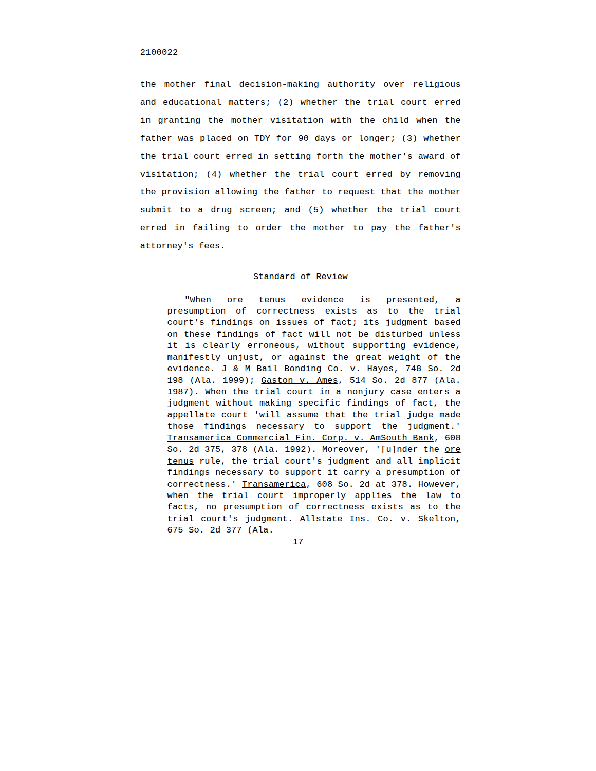2100022
the mother final decision-making authority over religious and educational matters; (2) whether the trial court erred in granting the mother visitation with the child when the father was placed on TDY for 90 days or longer; (3) whether the trial court erred in setting forth the mother's award of visitation; (4) whether the trial court erred by removing the provision allowing the father to request that the mother submit to a drug screen; and (5) whether the trial court erred in failing to order the mother to pay the father's attorney's fees.
Standard of Review
"When ore tenus evidence is presented, a presumption of correctness exists as to the trial court's findings on issues of fact; its judgment based on these findings of fact will not be disturbed unless it is clearly erroneous, without supporting evidence, manifestly unjust, or against the great weight of the evidence. J & M Bail Bonding Co. v. Hayes, 748 So. 2d 198 (Ala. 1999); Gaston v. Ames, 514 So. 2d 877 (Ala. 1987). When the trial court in a nonjury case enters a judgment without making specific findings of fact, the appellate court 'will assume that the trial judge made those findings necessary to support the judgment.' Transamerica Commercial Fin. Corp. v. AmSouth Bank, 608 So. 2d 375, 378 (Ala. 1992). Moreover, '[u]nder the ore tenus rule, the trial court's judgment and all implicit findings necessary to support it carry a presumption of correctness.' Transamerica, 608 So. 2d at 378. However, when the trial court improperly applies the law to facts, no presumption of correctness exists as to the trial court's judgment. Allstate Ins. Co. v. Skelton, 675 So. 2d 377 (Ala.
17